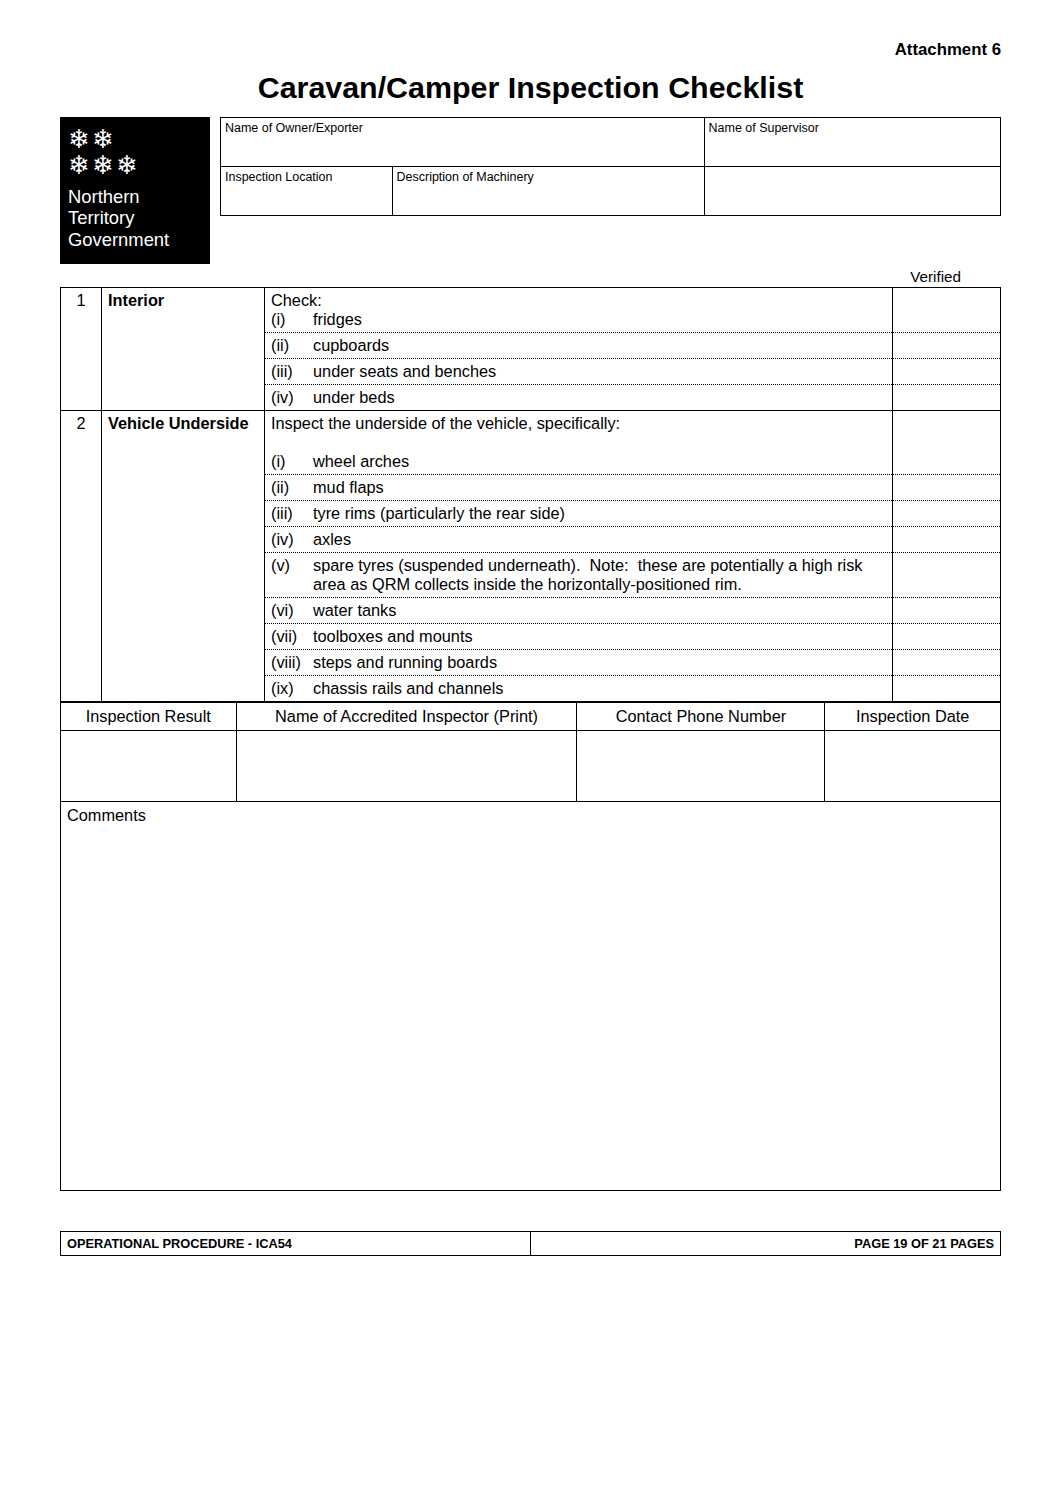Attachment 6
Caravan/Camper Inspection Checklist
❄❄
❄❄❄
Northern
Territory
Government
| Name of Owner/Exporter | Name of Supervisor |
| Inspection Location | Description of Machinery | |
Verified
| 1 | Interior | Check: (i) fridges | |
| (ii) cupboards | |
| (iii) under seats and benches | |
| (iv) under beds | |
| 2 | Vehicle Underside | Inspect the underside of the vehicle, specifically: (i) wheel arches | |
| (ii) mud flaps | |
| (iii) tyre rims (particularly the rear side) | |
| (iv) axles | |
| (v) spare tyres (suspended underneath). Note: these are potentially a high risk area as QRM collects inside the horizontally-positioned rim. | |
| (vi) water tanks | |
| (vii) toolboxes and mounts | |
| (viii) steps and running boards | |
| (ix) chassis rails and channels | |
| Inspection Result | Name of Accredited Inspector (Print) | Contact Phone Number | Inspection Date |
Comments
| OPERATIONAL PROCEDURE - ICA54 | PAGE 19 OF 21 PAGES |